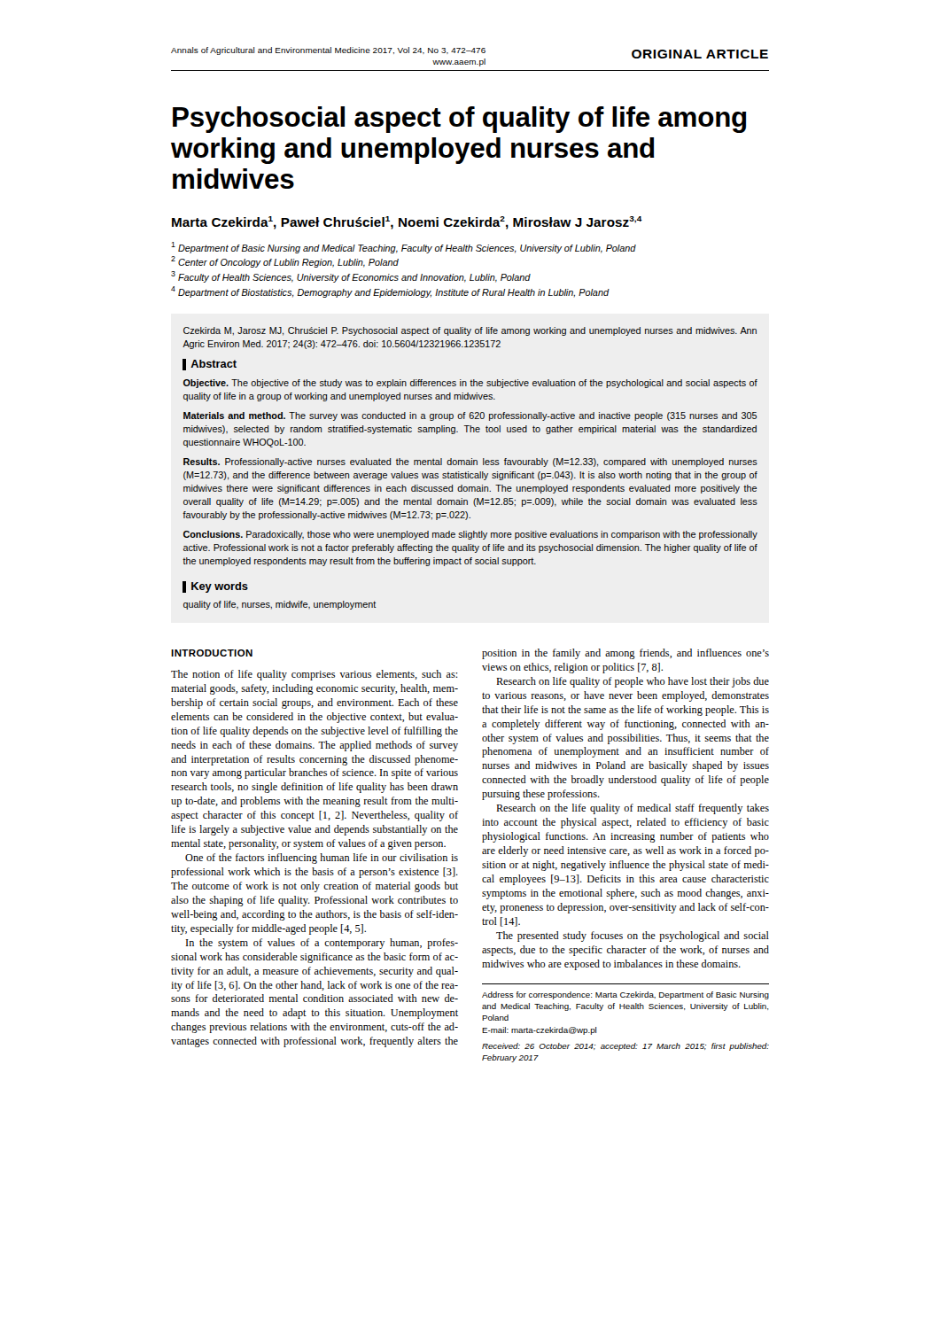Annals of Agricultural and Environmental Medicine 2017, Vol 24, No 3, 472–476 www.aaem.pl
ORIGINAL ARTICLE
Psychosocial aspect of quality of life among working and unemployed nurses and midwives
Marta Czekirda1, Paweł Chruściel1, Noemi Czekirda2, Mirosław J Jarosz3,4
1 Department of Basic Nursing and Medical Teaching, Faculty of Health Sciences, University of Lublin, Poland
2 Center of Oncology of Lublin Region, Lublin, Poland
3 Faculty of Health Sciences, University of Economics and Innovation, Lublin, Poland
4 Department of Biostatistics, Demography and Epidemiology, Institute of Rural Health in Lublin, Poland
Czekirda M, Jarosz MJ, Chruściel P. Psychosocial aspect of quality of life among working and unemployed nurses and midwives. Ann Agric Environ Med. 2017; 24(3): 472–476. doi: 10.5604/12321966.1235172
Abstract
Objective. The objective of the study was to explain differences in the subjective evaluation of the psychological and social aspects of quality of life in a group of working and unemployed nurses and midwives.
Materials and method. The survey was conducted in a group of 620 professionally-active and inactive people (315 nurses and 305 midwives), selected by random stratified-systematic sampling. The tool used to gather empirical material was the standardized questionnaire WHOQoL-100.
Results. Professionally-active nurses evaluated the mental domain less favourably (M=12.33), compared with unemployed nurses (M=12.73), and the difference between average values was statistically significant (p=.043). It is also worth noting that in the group of midwives there were significant differences in each discussed domain. The unemployed respondents evaluated more positively the overall quality of life (M=14.29; p=.005) and the mental domain (M=12.85; p=.009), while the social domain was evaluated less favourably by the professionally-active midwives (M=12.73; p=.022).
Conclusions. Paradoxically, those who were unemployed made slightly more positive evaluations in comparison with the professionally active. Professional work is not a factor preferably affecting the quality of life and its psychosocial dimension. The higher quality of life of the unemployed respondents may result from the buffering impact of social support.
Key words
quality of life, nurses, midwife, unemployment
INTRODUCTION
The notion of life quality comprises various elements, such as: material goods, safety, including economic security, health, membership of certain social groups, and environment. Each of these elements can be considered in the objective context, but evaluation of life quality depends on the subjective level of fulfilling the needs in each of these domains. The applied methods of survey and interpretation of results concerning the discussed phenomenon vary among particular branches of science. In spite of various research tools, no single definition of life quality has been drawn up to-date, and problems with the meaning result from the multi-aspect character of this concept [1, 2]. Nevertheless, quality of life is largely a subjective value and depends substantially on the mental state, personality, or system of values of a given person.
One of the factors influencing human life in our civilisation is professional work which is the basis of a person’s existence [3]. The outcome of work is not only creation of material goods but also the shaping of life quality. Professional work contributes to well-being and, according to the authors, is the basis of self-identity, especially for middle-aged people [4, 5].
In the system of values of a contemporary human, professional work has considerable significance as the basic form of activity for an adult, a measure of achievements, security and quality of life [3, 6]. On the other hand, lack of work is one of the reasons for deteriorated mental condition associated with new demands and the need to adapt to this situation. Unemployment changes previous relations with the environment, cuts-off the advantages connected with professional work, frequently alters the position in the family and among friends, and influences one’s views on ethics, religion or politics [7, 8].
Research on life quality of people who have lost their jobs due to various reasons, or have never been employed, demonstrates that their life is not the same as the life of working people. This is a completely different way of functioning, connected with another system of values and possibilities. Thus, it seems that the phenomena of unemployment and an insufficient number of nurses and midwives in Poland are basically shaped by issues connected with the broadly understood quality of life of people pursuing these professions.
Research on the life quality of medical staff frequently takes into account the physical aspect, related to efficiency of basic physiological functions. An increasing number of patients who are elderly or need intensive care, as well as work in a forced position or at night, negatively influence the physical state of medical employees [9–13]. Deficits in this area cause characteristic symptoms in the emotional sphere, such as mood changes, anxiety, proneness to depression, over-sensitivity and lack of self-control [14].
The presented study focuses on the psychological and social aspects, due to the specific character of the work, of nurses and midwives who are exposed to imbalances in these domains.
Address for correspondence: Marta Czekirda, Department of Basic Nursing and Medical Teaching, Faculty of Health Sciences, University of Lublin, Poland
E-mail: marta-czekirda@wp.pl
Received: 26 October 2014; accepted: 17 March 2015; first published: February 2017